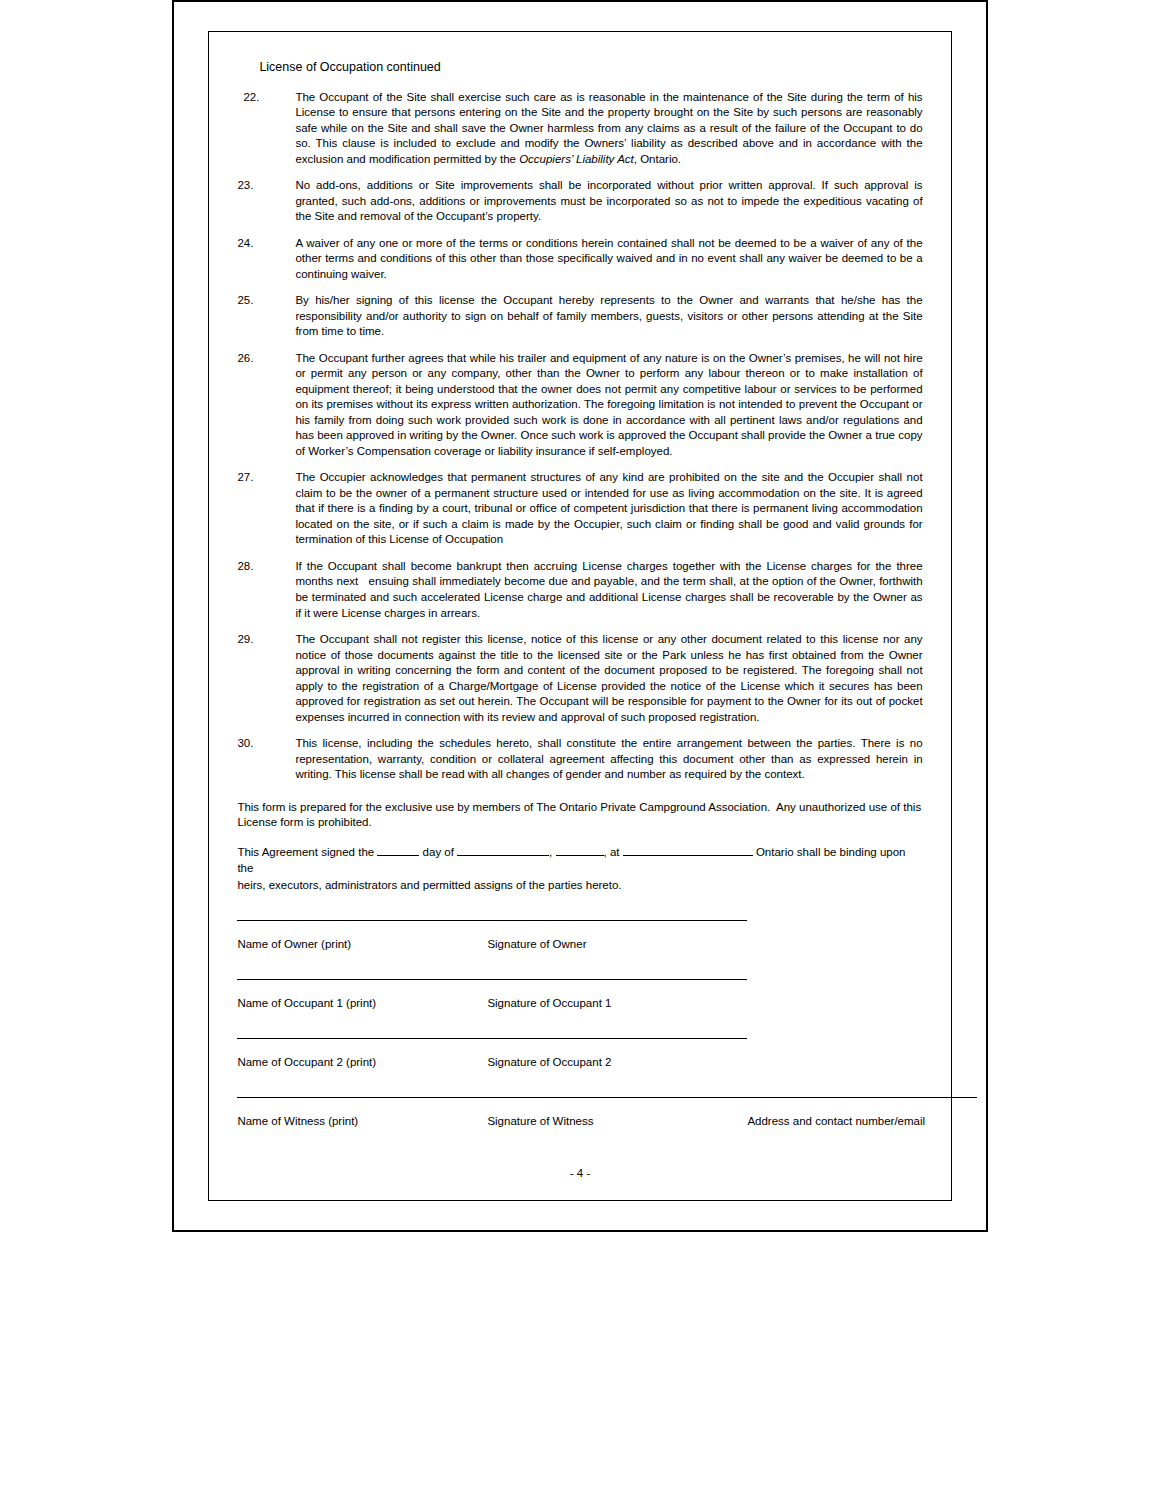License of Occupation continued
| 22. | The Occupant of the Site shall exercise such care as is reasonable in the maintenance of the Site during the term of his License to ensure that persons entering on the Site and the property brought on the Site by such persons are reasonably safe while on the Site and shall save the Owner harmless from any claims as a result of the failure of the Occupant to do so. This clause is included to exclude and modify the Owners’ liability as described above and in accordance with the exclusion and modification permitted by the Occupiers’ Liability Act , Ontario. |
| 23. | No add-ons, additions or Site improvements shall be incorporated without prior written approval. If such approval is granted, such add-ons, additions or improvements must be incorporated so as not to impede the expeditious vacating of the Site and removal of the Occupant’s property. |
| 24. | A waiver of any one or more of the terms or conditions herein contained shall not be deemed to be a waiver of any of the other terms and conditions of this other than those specifically waived and in no event shall any waiver be deemed to be a continuing waiver. |
| 25. | By his/her signing of this license the Occupant hereby represents to the Owner and warrants that he/she has the responsibility and/or authority to sign on behalf of family members, guests, visitors or other persons attending at the Site from time to time. |
| 26. | The Occupant further agrees that while his trailer and equipment of any nature is on the Owner’s premises, he will not hire or permit any person or any company, other than the Owner to perform any labour thereon or to make installation of equipment thereof; it being understood that the owner does not permit any competitive labour or services to be performed on its premises without its express written authorization. The foregoing limitation is not intended to prevent the Occupant or his family from doing such work provided such work is done in accordance with all pertinent laws and/or regulations and has been approved in writing by the Owner. Once such work is approved the Occupant shall provide the Owner a true copy of Worker’s Compensation coverage or liability insurance if self-employed. |
| 27. | The Occupier acknowledges that permanent structures of any kind are prohibited on the site and the Occupier shall not claim to be the owner of a permanent structure used or intended for use as living accommodation on the site. It is agreed that if there is a finding by a court, tribunal or office of competent jurisdiction that there is permanent living accommodation located on the site, or if such a claim is made by the Occupier, such claim or finding shall be good and valid grounds for termination of this License of Occupation |
| 28. | If the Occupant shall become bankrupt then accruing License charges together with the License charges for the three months next ensuing shall immediately become due and payable, and the term shall, at the option of the Owner, forthwith be terminated and such accelerated License charge and additional License charges shall be recoverable by the Owner as if it were License charges in arrears. |
| 29. | The Occupant shall not register this license, notice of this license or any other document related to this license nor any notice of those documents against the title to the licensed site or the Park unless he has first obtained from the Owner approval in writing concerning the form and content of the document proposed to be registered. The foregoing shall not apply to the registration of a Charge/Mortgage of License provided the notice of the License which it secures has been approved for registration as set out herein. The Occupant will be responsible for payment to the Owner for its out of pocket expenses incurred in connection with its review and approval of such proposed registration. |
| 30. | This license, including the schedules hereto, shall constitute the entire arrangement between the parties. There is no representation, warranty, condition or collateral agreement affecting this document other than as expressed herein in writing. This license shall be read with all changes of gender and number as required by the context. |
This form is prepared for the exclusive use by members of The Ontario Private Campground Association. Any unauthorized use of this License form is prohibited.
This Agreement signed the day of , , at Ontario shall be binding upon the
heirs, executors, administrators and permitted assigns of the parties hereto.
| Name of Owner (print) | Signature of Owner | |
| Name of Occupant 1 (print) | Signature of Occupant 1 | |
| Name of Occupant 2 (print) | Signature of Occupant 2 | |
| Name of Witness (print) | Signature of Witness | Address and contact number/email |
- 4 -